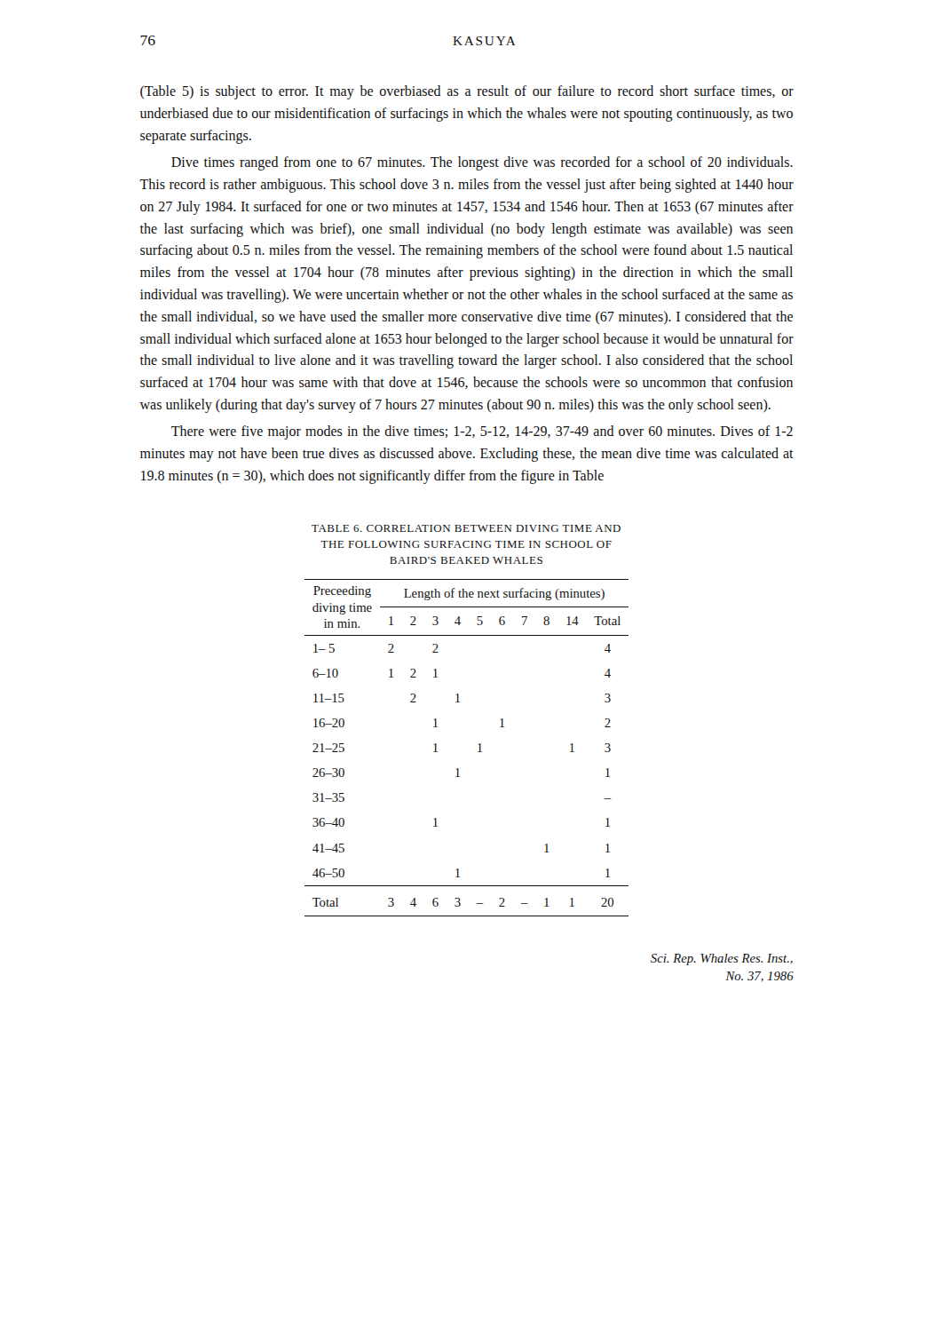76 Kasuya
(Table 5) is subject to error. It may be overbiased as a result of our failure to record short surface times, or underbiased due to our misidentification of surfacings in which the whales were not spouting continuously, as two separate surfacings.
Dive times ranged from one to 67 minutes. The longest dive was recorded for a school of 20 individuals. This record is rather ambiguous. This school dove 3 n. miles from the vessel just after being sighted at 1440 hour on 27 July 1984. It surfaced for one or two minutes at 1457, 1534 and 1546 hour. Then at 1653 (67 minutes after the last surfacing which was brief), one small individual (no body length estimate was available) was seen surfacing about 0.5 n. miles from the vessel. The remaining members of the school were found about 1.5 nautical miles from the vessel at 1704 hour (78 minutes after previous sighting) in the direction in which the small individual was travelling). We were uncertain whether or not the other whales in the school surfaced at the same as the small individual, so we have used the smaller more conservative dive time (67 minutes). I considered that the small individual which surfaced alone at 1653 hour belonged to the larger school because it would be unnatural for the small individual to live alone and it was travelling toward the larger school. I also considered that the school surfaced at 1704 hour was same with that dove at 1546, because the schools were so uncommon that confusion was unlikely (during that day's survey of 7 hours 27 minutes (about 90 n. miles) this was the only school seen).
There were five major modes in the dive times; 1-2, 5-12, 14-29, 37-49 and over 60 minutes. Dives of 1-2 minutes may not have been true dives as discussed above. Excluding these, the mean dive time was calculated at 19.8 minutes (n = 30), which does not significantly differ from the figure in Table
Table 6. Correlation between diving time and the following surfacing time in school of Baird's beaked whales
| Preceeding diving time in min. | Length of the next surfacing (minutes) |
| --- | --- |
| 1 | 2 | 3 | 4 | 5 | 6 | 7 | 8 | 14 | Total |
| 1– 5 | 2 | | 2 | | | | | | | 4 |
| 6–10 | 1 | 2 | 1 | | | | | | | 4 |
| 11–15 | | 2 | | 1 | | | | | | 3 |
| 16–20 | | | 1 | | | 1 | | | | 2 |
| 21–25 | | | 1 | | 1 | | | | 1 | 3 |
| 26–30 | | | | 1 | | | | | | 1 |
| 31–35 | | | | | | | | | | – |
| 36–40 | | | 1 | | | | | | | 1 |
| 41–45 | | | | | | | | 1 | | 1 |
| 46–50 | | | | 1 | | | | | | 1 |
| Total | 3 | 4 | 6 | 3 | – | 2 | – | 1 | 1 | 20 |
Sci. Rep. Whales Res. Inst.,
No. 37, 1986